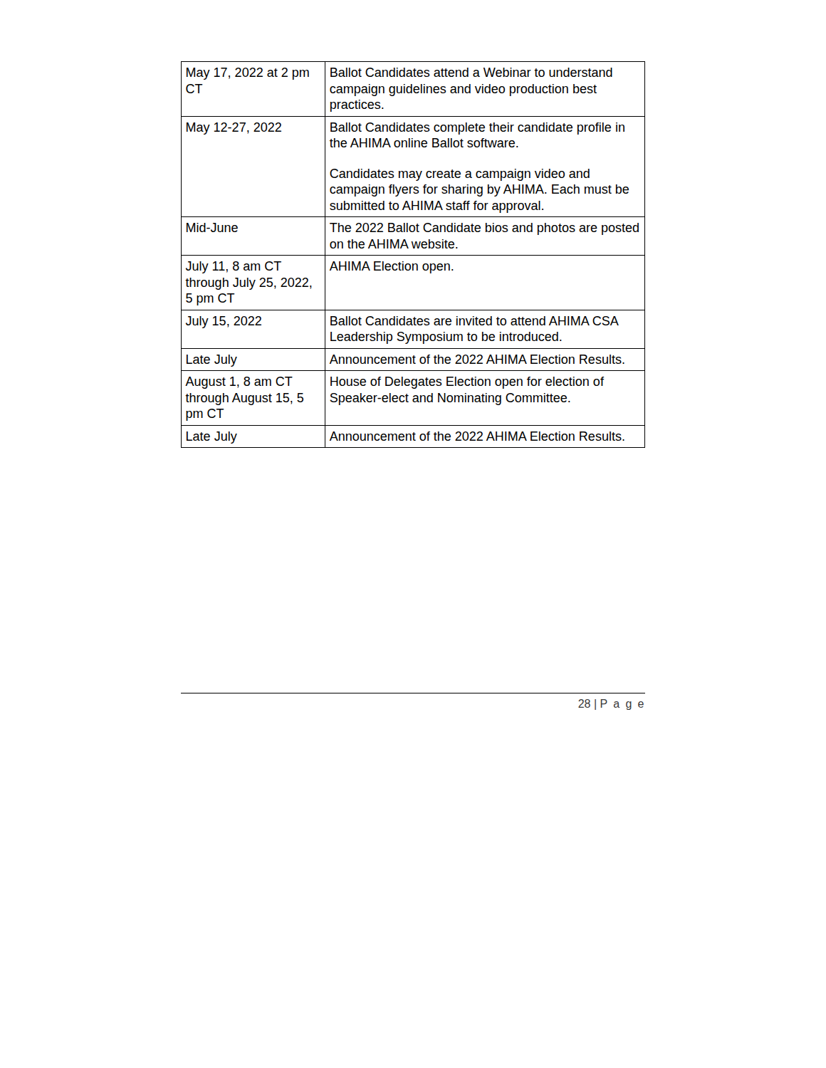| May 17, 2022 at 2 pm CT | Ballot Candidates attend a Webinar to understand campaign guidelines and video production best practices. |
| May 12-27, 2022 | Ballot Candidates complete their candidate profile in the AHIMA online Ballot software. Candidates may create a campaign video and campaign flyers for sharing by AHIMA. Each must be submitted to AHIMA staff for approval. |
| Mid-June | The 2022 Ballot Candidate bios and photos are posted on the AHIMA website. |
| July 11, 8 am CT through July 25, 2022, 5 pm CT | AHIMA Election open. |
| July 15, 2022 | Ballot Candidates are invited to attend AHIMA CSA Leadership Symposium to be introduced. |
| Late July | Announcement of the 2022 AHIMA Election Results. |
| August 1, 8 am CT through August 15, 5 pm CT | House of Delegates Election open for election of Speaker-elect and Nominating Committee. |
| Late July | Announcement of the 2022 AHIMA Election Results. |
28 | P a g e